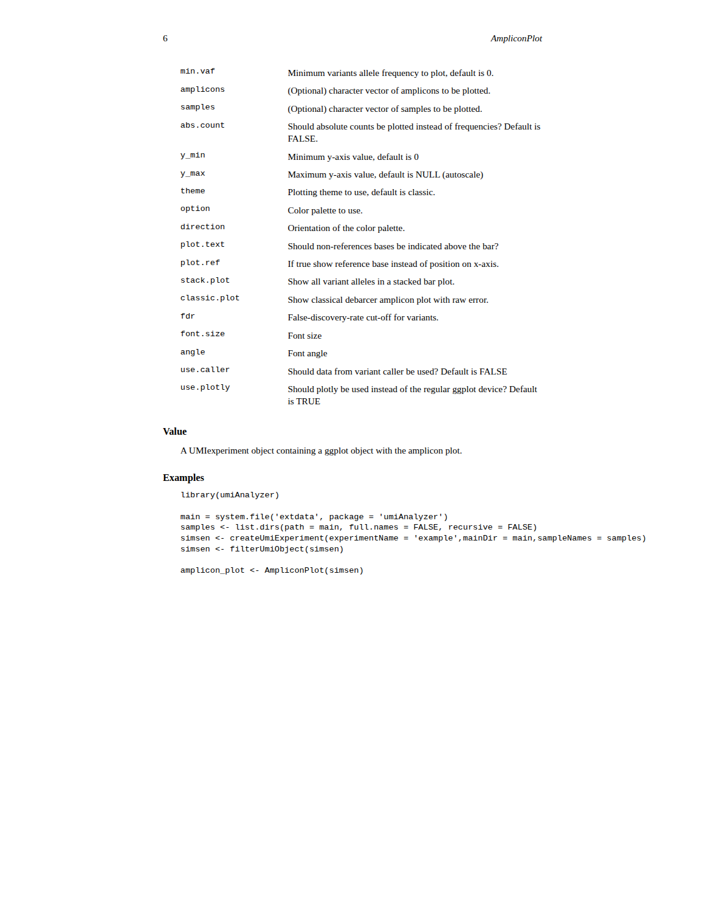6 AmpliconPlot
| min.vaf | Minimum variants allele frequency to plot, default is 0. |
| amplicons | (Optional) character vector of amplicons to be plotted. |
| samples | (Optional) character vector of samples to be plotted. |
| abs.count | Should absolute counts be plotted instead of frequencies? Default is FALSE. |
| y_min | Minimum y-axis value, default is 0 |
| y_max | Maximum y-axis value, default is NULL (autoscale) |
| theme | Plotting theme to use, default is classic. |
| option | Color palette to use. |
| direction | Orientation of the color palette. |
| plot.text | Should non-references bases be indicated above the bar? |
| plot.ref | If true show reference base instead of position on x-axis. |
| stack.plot | Show all variant alleles in a stacked bar plot. |
| classic.plot | Show classical debarcer amplicon plot with raw error. |
| fdr | False-discovery-rate cut-off for variants. |
| font.size | Font size |
| angle | Font angle |
| use.caller | Should data from variant caller be used? Default is FALSE |
| use.plotly | Should plotly be used instead of the regular ggplot device? Default is TRUE |
Value
A UMIexperiment object containing a ggplot object with the amplicon plot.
Examples
library(umiAnalyzer)

main = system.file('extdata', package = 'umiAnalyzer')
samples <- list.dirs(path = main, full.names = FALSE, recursive = FALSE)
simsen <- createUmiExperiment(experimentName = 'example',mainDir = main,sampleNames = samples)
simsen <- filterUmiObject(simsen)

amplicon_plot <- AmpliconPlot(simsen)